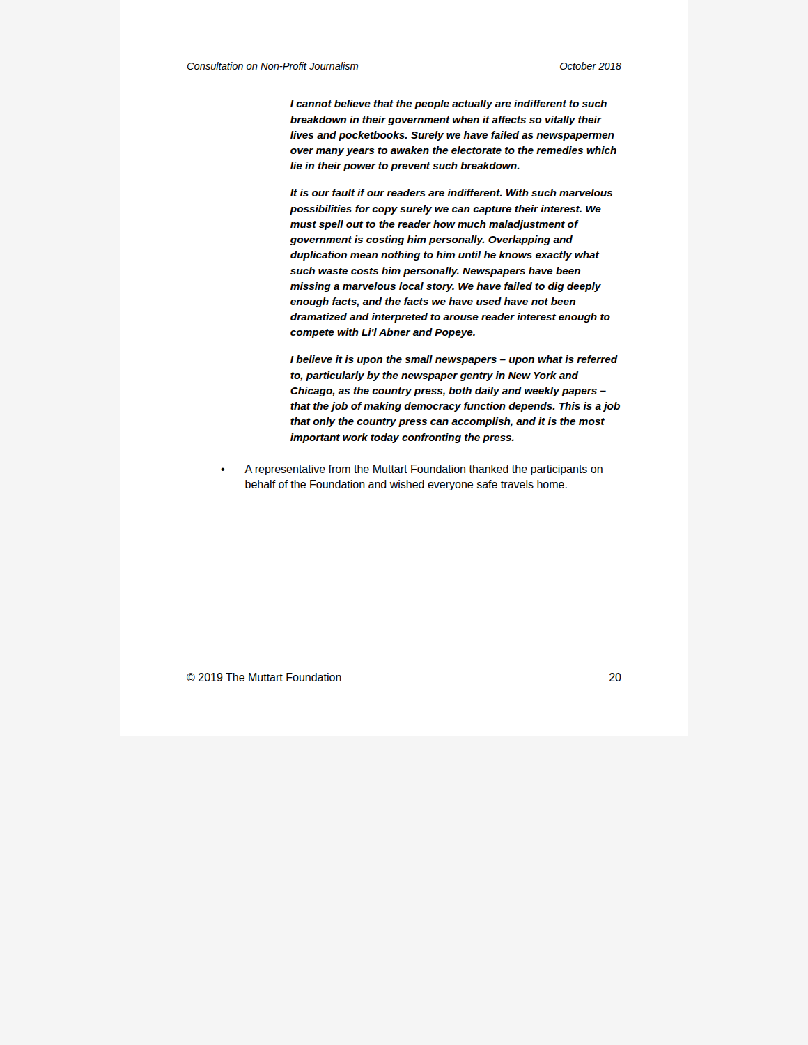Consultation on Non-Profit Journalism
October 2018
I cannot believe that the people actually are indifferent to such breakdown in their government when it affects so vitally their lives and pocketbooks. Surely we have failed as newspapermen over many years to awaken the electorate to the remedies which lie in their power to prevent such breakdown.
It is our fault if our readers are indifferent. With such marvelous possibilities for copy surely we can capture their interest. We must spell out to the reader how much maladjustment of government is costing him personally. Overlapping and duplication mean nothing to him until he knows exactly what such waste costs him personally. Newspapers have been missing a marvelous local story. We have failed to dig deeply enough facts, and the facts we have used have not been dramatized and interpreted to arouse reader interest enough to compete with Li'l Abner and Popeye.
I believe it is upon the small newspapers – upon what is referred to, particularly by the newspaper gentry in New York and Chicago, as the country press, both daily and weekly papers – that the job of making democracy function depends. This is a job that only the country press can accomplish, and it is the most important work today confronting the press.
A representative from the Muttart Foundation thanked the participants on behalf of the Foundation and wished everyone safe travels home.
© 2019 The Muttart Foundation
20